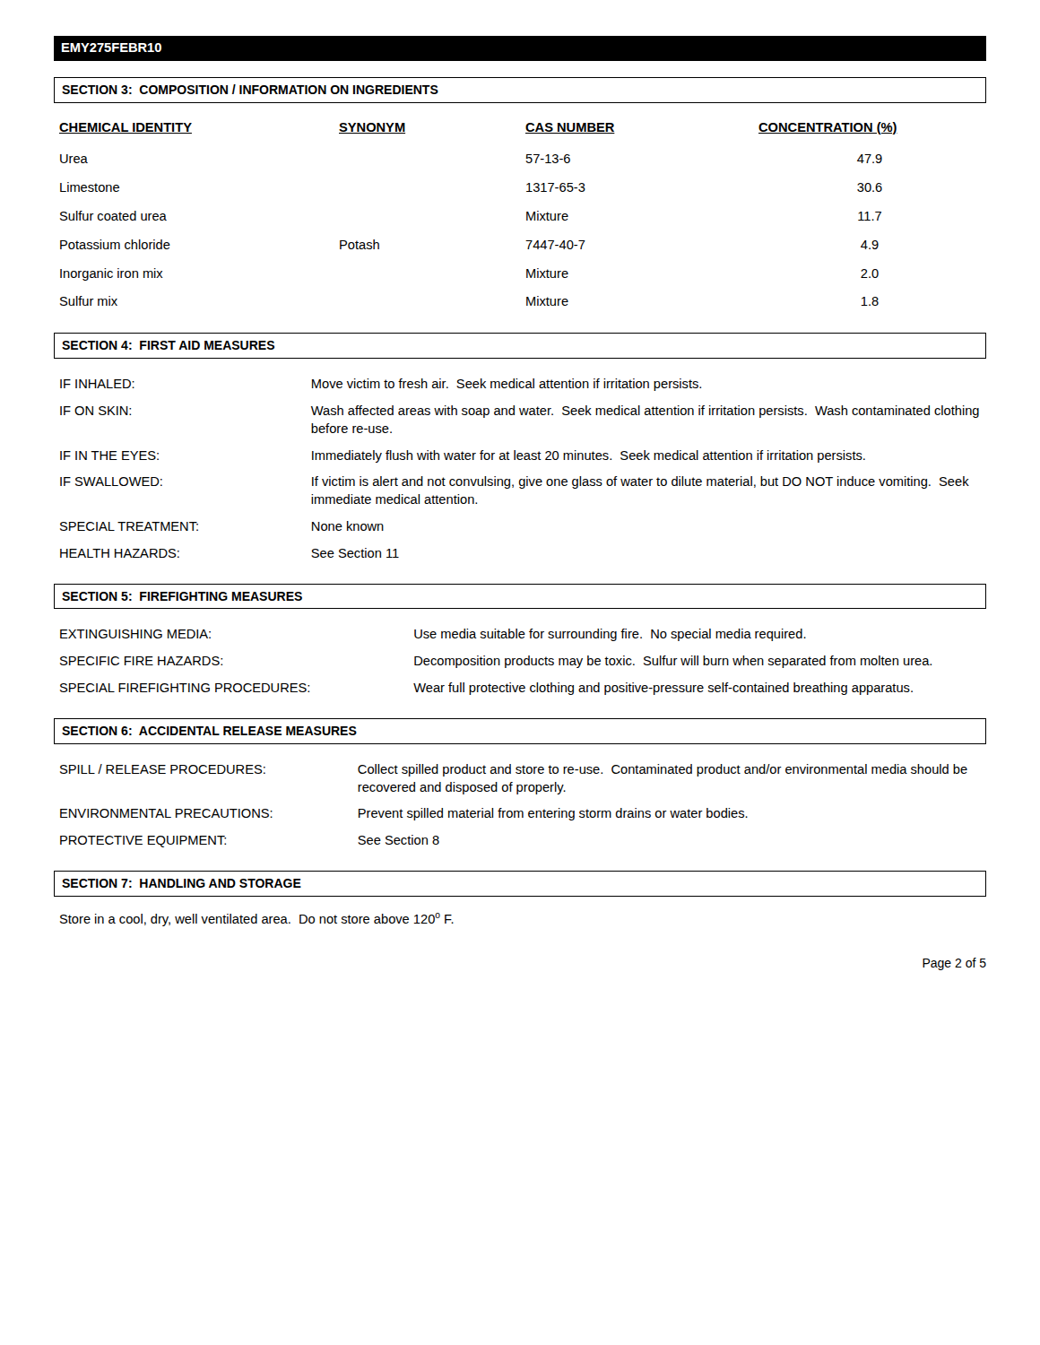EMY275FEBR10
SECTION 3: COMPOSITION / INFORMATION ON INGREDIENTS
| CHEMICAL IDENTITY | SYNONYM | CAS NUMBER | CONCENTRATION (%) |
| --- | --- | --- | --- |
| Urea | | 57-13-6 | 47.9 |
| Limestone | | 1317-65-3 | 30.6 |
| Sulfur coated urea | | Mixture | 11.7 |
| Potassium chloride | Potash | 7447-40-7 | 4.9 |
| Inorganic iron mix | | Mixture | 2.0 |
| Sulfur mix | | Mixture | 1.8 |
SECTION 4: FIRST AID MEASURES
| IF INHALED: | Move victim to fresh air. Seek medical attention if irritation persists. |
| IF ON SKIN: | Wash affected areas with soap and water. Seek medical attention if irritation persists. Wash contaminated clothing before re-use. |
| IF IN THE EYES: | Immediately flush with water for at least 20 minutes. Seek medical attention if irritation persists. |
| IF SWALLOWED: | If victim is alert and not convulsing, give one glass of water to dilute material, but DO NOT induce vomiting. Seek immediate medical attention. |
| SPECIAL TREATMENT: | None known |
| HEALTH HAZARDS: | See Section 11 |
SECTION 5: FIREFIGHTING MEASURES
| EXTINGUISHING MEDIA: | Use media suitable for surrounding fire. No special media required. |
| SPECIFIC FIRE HAZARDS: | Decomposition products may be toxic. Sulfur will burn when separated from molten urea. |
| SPECIAL FIREFIGHTING PROCEDURES: | Wear full protective clothing and positive-pressure self-contained breathing apparatus. |
SECTION 6: ACCIDENTAL RELEASE MEASURES
| SPILL / RELEASE PROCEDURES: | Collect spilled product and store to re-use. Contaminated product and/or environmental media should be recovered and disposed of properly. |
| ENVIRONMENTAL PRECAUTIONS: | Prevent spilled material from entering storm drains or water bodies. |
| PROTECTIVE EQUIPMENT: | See Section 8 |
SECTION 7: HANDLING AND STORAGE
Store in a cool, dry, well ventilated area. Do not store above 120o F.
Page 2 of 5